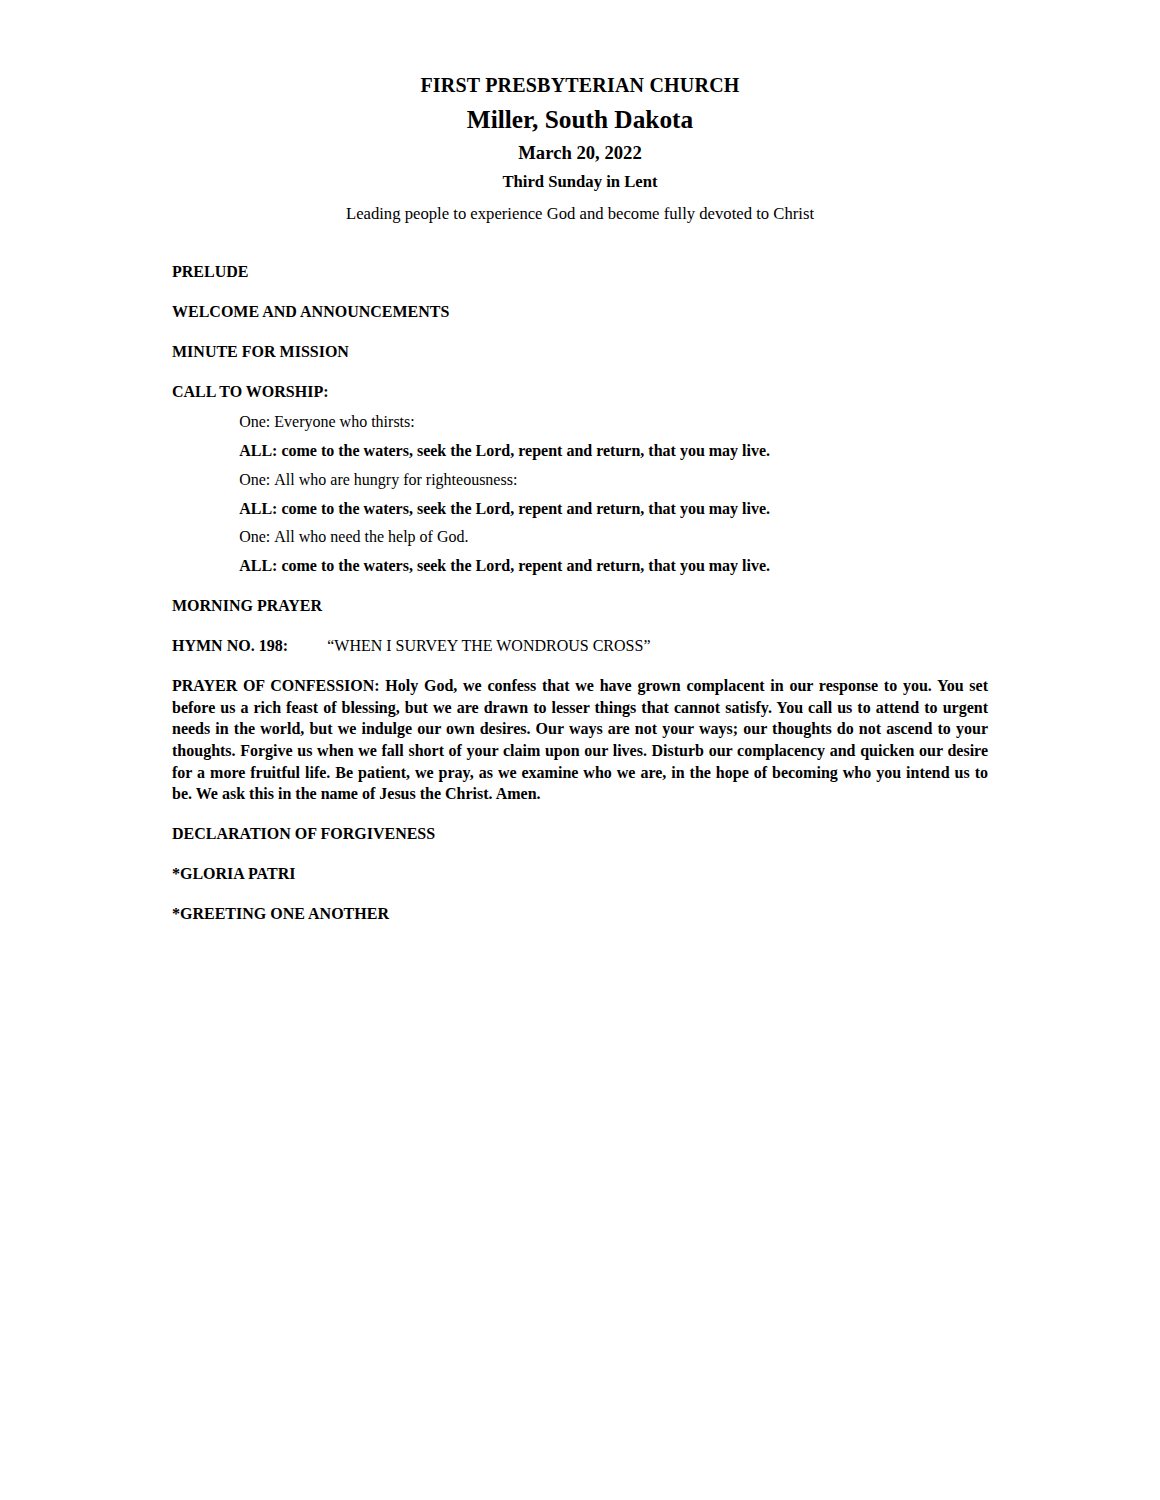FIRST PRESBYTERIAN CHURCH
Miller, South Dakota
March 20, 2022
Third Sunday in Lent
Leading people to experience God and become fully devoted to Christ
Prelude
Welcome and Announcements
Minute for Mission
Call to Worship:
One:
Everyone who thirsts:
ALL:
come to the waters, seek the Lord, repent and return, that you may live.
One:
All who are hungry for righteousness:
ALL:
come to the waters, seek the Lord, repent and return, that you may live.
One:
All who need the help of God.
ALL:
come to the waters, seek the Lord, repent and return, that you may live.
Morning Prayer
Hymn No. 198: “When I Survey the Wondrous Cross”
PRAYER OF CONFESSION: Holy God, we confess that we have grown complacent in our response to you. You set before us a rich feast of blessing, but we are drawn to lesser things that cannot satisfy. You call us to attend to urgent needs in the world, but we indulge our own desires. Our ways are not your ways; our thoughts do not ascend to your thoughts. Forgive us when we fall short of your claim upon our lives. Disturb our complacency and quicken our desire for a more fruitful life. Be patient, we pray, as we examine who we are, in the hope of becoming who you intend us to be. We ask this in the name of Jesus the Christ. Amen.
Declaration of Forgiveness
*Gloria Patri
*Greeting One Another